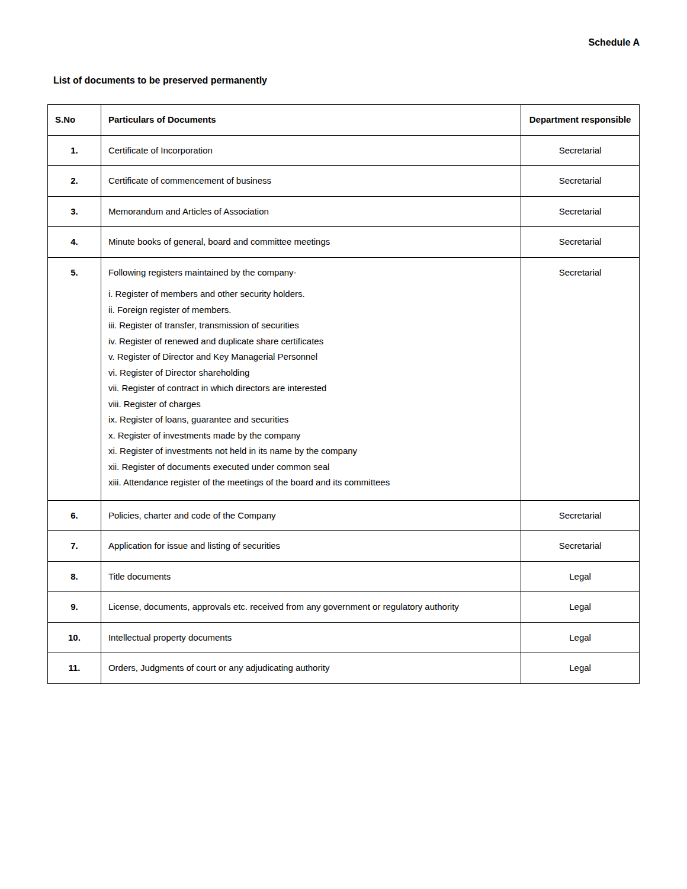Schedule A
List of documents to be preserved permanently
| S.No | Particulars of Documents | Department responsible |
| --- | --- | --- |
| 1. | Certificate of Incorporation | Secretarial |
| 2. | Certificate of commencement of business | Secretarial |
| 3. | Memorandum and Articles of Association | Secretarial |
| 4. | Minute books of general, board and committee meetings | Secretarial |
| 5. | Following registers maintained by the company- i. Register of members and other security holders. ii. Foreign register of members. iii. Register of transfer, transmission of securities iv. Register of renewed and duplicate share certificates v. Register of Director and Key Managerial Personnel vi. Register of Director shareholding vii. Register of contract in which directors are interested viii. Register of charges ix. Register of loans, guarantee and securities x. Register of investments made by the company xi. Register of investments not held in its name by the company xii. Register of documents executed under common seal xiii. Attendance register of the meetings of the board and its committees | Secretarial |
| 6. | Policies, charter and code of the Company | Secretarial |
| 7. | Application for issue and listing of securities | Secretarial |
| 8. | Title documents | Legal |
| 9. | License, documents, approvals etc. received from any government or regulatory authority | Legal |
| 10. | Intellectual property documents | Legal |
| 11. | Orders, Judgments of court or any adjudicating authority | Legal |